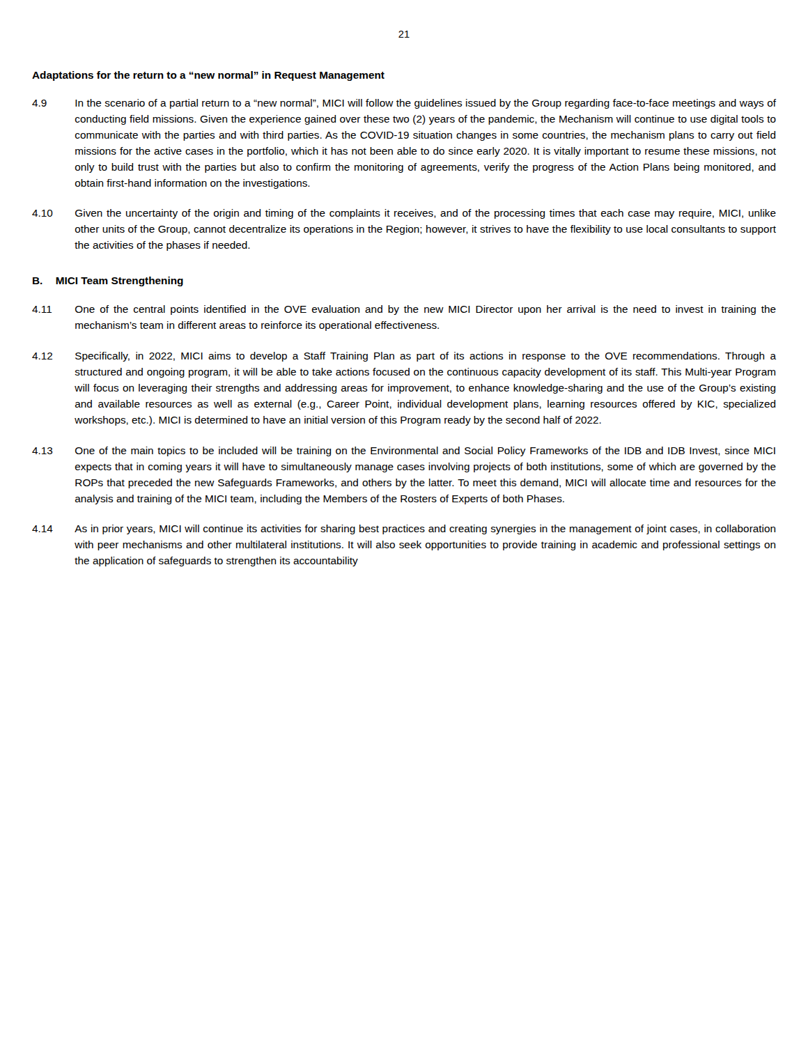21
Adaptations for the return to a “new normal” in Request Management
4.9
In the scenario of a partial return to a “new normal”, MICI will follow the guidelines issued by the Group regarding face-to-face meetings and ways of conducting field missions. Given the experience gained over these two (2) years of the pandemic, the Mechanism will continue to use digital tools to communicate with the parties and with third parties. As the COVID-19 situation changes in some countries, the mechanism plans to carry out field missions for the active cases in the portfolio, which it has not been able to do since early 2020. It is vitally important to resume these missions, not only to build trust with the parties but also to confirm the monitoring of agreements, verify the progress of the Action Plans being monitored, and obtain first-hand information on the investigations.
4.10
Given the uncertainty of the origin and timing of the complaints it receives, and of the processing times that each case may require, MICI, unlike other units of the Group, cannot decentralize its operations in the Region; however, it strives to have the flexibility to use local consultants to support the activities of the phases if needed.
B.
MICI Team Strengthening
4.11
One of the central points identified in the OVE evaluation and by the new MICI Director upon her arrival is the need to invest in training the mechanism’s team in different areas to reinforce its operational effectiveness.
4.12
Specifically, in 2022, MICI aims to develop a Staff Training Plan as part of its actions in response to the OVE recommendations. Through a structured and ongoing program, it will be able to take actions focused on the continuous capacity development of its staff. This Multi-year Program will focus on leveraging their strengths and addressing areas for improvement, to enhance knowledge-sharing and the use of the Group’s existing and available resources as well as external (e.g., Career Point, individual development plans, learning resources offered by KIC, specialized workshops, etc.). MICI is determined to have an initial version of this Program ready by the second half of 2022.
4.13
One of the main topics to be included will be training on the Environmental and Social Policy Frameworks of the IDB and IDB Invest, since MICI expects that in coming years it will have to simultaneously manage cases involving projects of both institutions, some of which are governed by the ROPs that preceded the new Safeguards Frameworks, and others by the latter. To meet this demand, MICI will allocate time and resources for the analysis and training of the MICI team, including the Members of the Rosters of Experts of both Phases.
4.14
As in prior years, MICI will continue its activities for sharing best practices and creating synergies in the management of joint cases, in collaboration with peer mechanisms and other multilateral institutions. It will also seek opportunities to provide training in academic and professional settings on the application of safeguards to strengthen its accountability